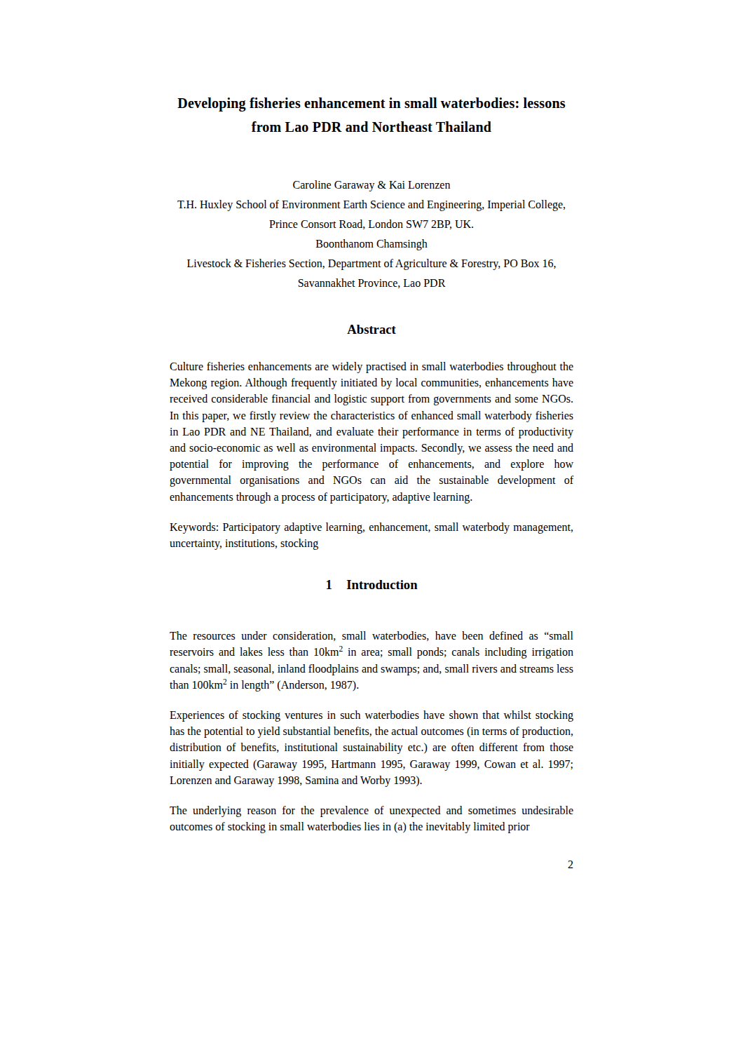Developing fisheries enhancement in small waterbodies: lessons from Lao PDR and Northeast Thailand
Caroline Garaway & Kai Lorenzen
T.H. Huxley School of Environment Earth Science and Engineering, Imperial College, Prince Consort Road, London SW7 2BP, UK.
Boonthanom Chamsingh
Livestock & Fisheries Section, Department of Agriculture & Forestry, PO Box 16, Savannakhet Province, Lao PDR
Abstract
Culture fisheries enhancements are widely practised in small waterbodies throughout the Mekong region. Although frequently initiated by local communities, enhancements have received considerable financial and logistic support from governments and some NGOs. In this paper, we firstly review the characteristics of enhanced small waterbody fisheries in Lao PDR and NE Thailand, and evaluate their performance in terms of productivity and socio-economic as well as environmental impacts. Secondly, we assess the need and potential for improving the performance of enhancements, and explore how governmental organisations and NGOs can aid the sustainable development of enhancements through a process of participatory, adaptive learning.
Keywords: Participatory adaptive learning, enhancement, small waterbody management, uncertainty, institutions, stocking
1 Introduction
The resources under consideration, small waterbodies, have been defined as “small reservoirs and lakes less than 10km2 in area; small ponds; canals including irrigation canals; small, seasonal, inland floodplains and swamps; and, small rivers and streams less than 100km2 in length” (Anderson, 1987).
Experiences of stocking ventures in such waterbodies have shown that whilst stocking has the potential to yield substantial benefits, the actual outcomes (in terms of production, distribution of benefits, institutional sustainability etc.) are often different from those initially expected (Garaway 1995, Hartmann 1995, Garaway 1999, Cowan et al. 1997; Lorenzen and Garaway 1998, Samina and Worby 1993).
The underlying reason for the prevalence of unexpected and sometimes undesirable outcomes of stocking in small waterbodies lies in (a) the inevitably limited prior
2